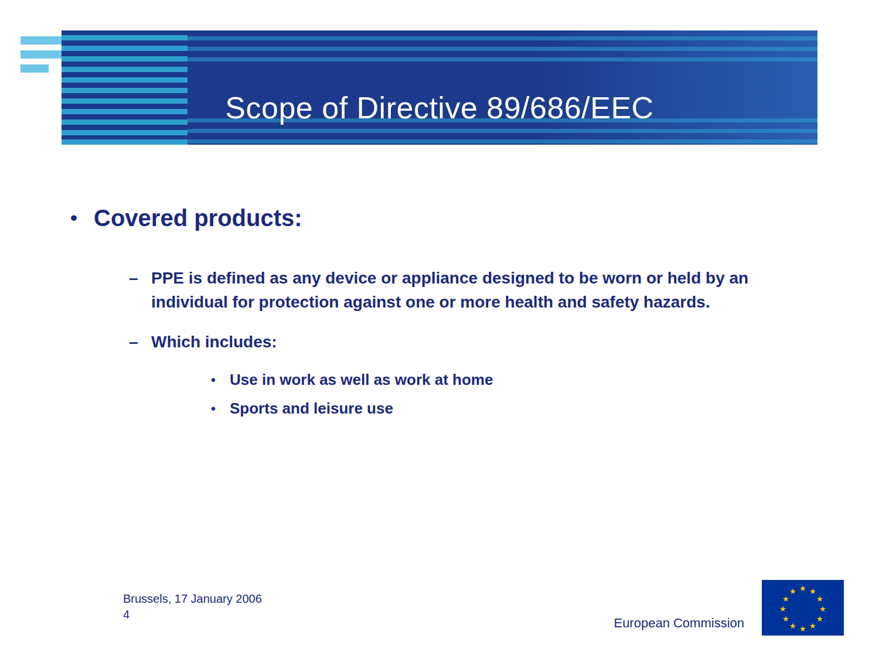Scope of Directive 89/686/EEC
•Covered products:
–PPE is defined as any device or appliance designed to be worn or held by an individual for protection against one or more health and safety hazards.
–Which includes:
•Use in work as well as work at home
•Sports and leisure use
Brussels, 17 January 2006
4
European Commission
★ ★ ★ ★ ★ ★ ★ ★ ★ ★ ★ ★